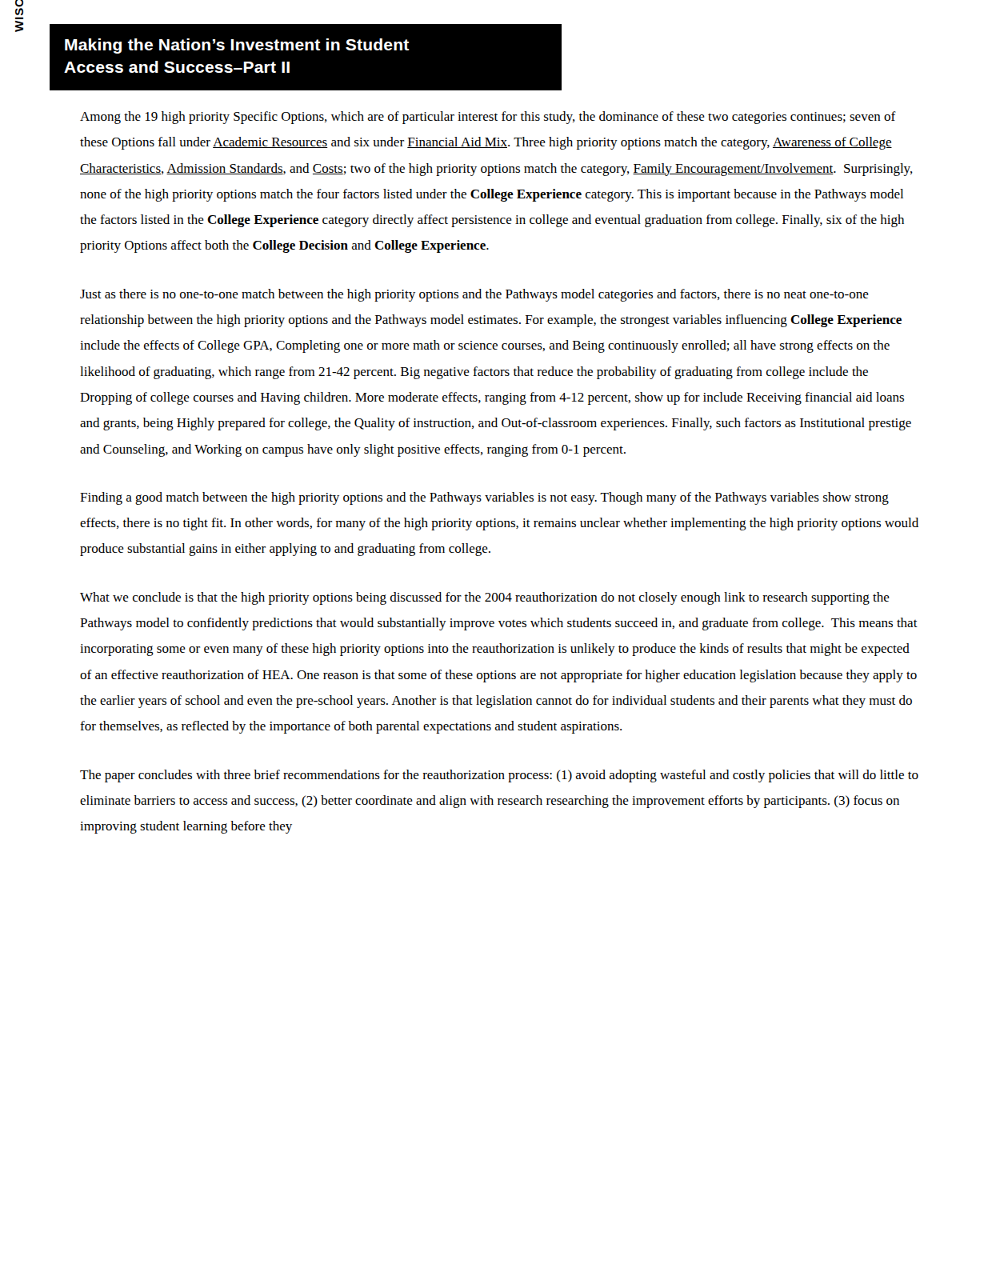WISCAPE – ii
Making the Nation’s Investment in Student
Access and Success–Part II
Among the 19 high priority Specific Options, which are of particular interest for this study, the dominance of these two categories continues; seven of these Options fall under Academic Resources and six under Financial Aid Mix. Three high priority options match the category, Awareness of College Characteristics, Admission Standards, and Costs; two of the high priority options match the category, Family Encouragement/Involvement. Surprisingly, none of the high priority options match the four factors listed under the College Experience category. This is important because in the Pathways model the factors listed in the College Experience category directly affect persistence in college and eventual graduation from college. Finally, six of the high priority Options affect both the College Decision and College Experience.
Just as there is no one-to-one match between the high priority options and the Pathways model categories and factors, there is no neat one-to-one relationship between the high priority options and the Pathways model estimates. For example, the strongest variables influencing College Experience include the effects of College GPA, Completing one or more math or science courses, and Being continuously enrolled; all have strong effects on the likelihood of graduating, which range from 21-42 percent. Big negative factors that reduce the probability of graduating from college include the Dropping of college courses and Having children. More moderate effects, ranging from 4-12 percent, show up for include Receiving financial aid loans and grants, being Highly prepared for college, the Quality of instruction, and Out-of-classroom experiences. Finally, such factors as Institutional prestige and Counseling, and Working on campus have only slight positive effects, ranging from 0-1 percent.
Finding a good match between the high priority options and the Pathways variables is not easy. Though many of the Pathways variables show strong effects, there is no tight fit. In other words, for many of the high priority options, it remains unclear whether implementing the high priority options would produce substantial gains in either applying to and graduating from college.
What we conclude is that the high priority options being discussed for the 2004 reauthorization do not closely enough link to research supporting the Pathways model to confidently predictions that would substantially improve votes which students succeed in, and graduate from college. This means that incorporating some or even many of these high priority options into the reauthorization is unlikely to produce the kinds of results that might be expected of an effective reauthorization of HEA. One reason is that some of these options are not appropriate for higher education legislation because they apply to the earlier years of school and even the pre-school years. Another is that legislation cannot do for individual students and their parents what they must do for themselves, as reflected by the importance of both parental expectations and student aspirations.
The paper concludes with three brief recommendations for the reauthorization process: (1) avoid adopting wasteful and costly policies that will do little to eliminate barriers to access and success, (2) better coordinate and align with research researching the improvement efforts by participants. (3) focus on improving student learning before they